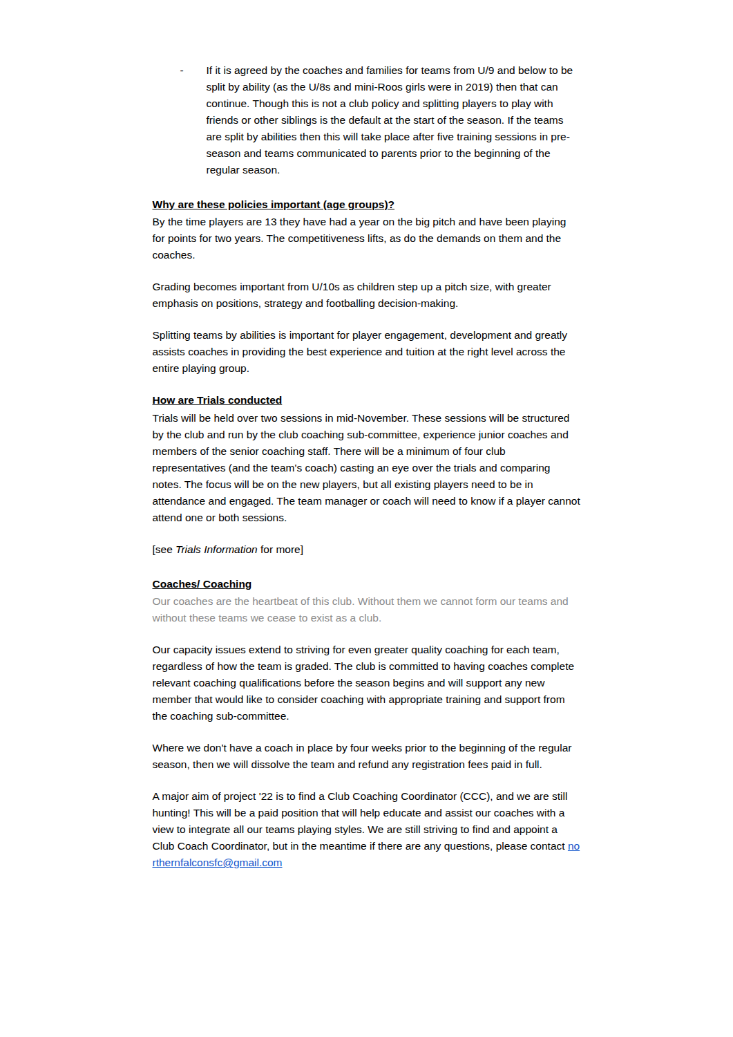If it is agreed by the coaches and families for teams from U/9 and below to be split by ability (as the U/8s and mini-Roos girls were in 2019) then that can continue. Though this is not a club policy and splitting players to play with friends or other siblings is the default at the start of the season. If the teams are split by abilities then this will take place after five training sessions in pre-season and teams communicated to parents prior to the beginning of the regular season.
Why are these policies important (age groups)?
By the time players are 13 they have had a year on the big pitch and have been playing for points for two years. The competitiveness lifts, as do the demands on them and the coaches.
Grading becomes important from U/10s as children step up a pitch size, with greater emphasis on positions, strategy and footballing decision-making.
Splitting teams by abilities is important for player engagement, development and greatly assists coaches in providing the best experience and tuition at the right level across the entire playing group.
How are Trials conducted
Trials will be held over two sessions in mid-November. These sessions will be structured by the club and run by the club coaching sub-committee, experience junior coaches and members of the senior coaching staff. There will be a minimum of four club representatives (and the team's coach) casting an eye over the trials and comparing notes. The focus will be on the new players, but all existing players need to be in attendance and engaged. The team manager or coach will need to know if a player cannot attend one or both sessions.
[see Trials Information for more]
Coaches/ Coaching
Our coaches are the heartbeat of this club. Without them we cannot form our teams and without these teams we cease to exist as a club.
Our capacity issues extend to striving for even greater quality coaching for each team, regardless of how the team is graded. The club is committed to having coaches complete relevant coaching qualifications before the season begins and will support any new member that would like to consider coaching with appropriate training and support from the coaching sub-committee.
Where we don't have a coach in place by four weeks prior to the beginning of the regular season, then we will dissolve the team and refund any registration fees paid in full.
A major aim of project '22 is to find a Club Coaching Coordinator (CCC), and we are still hunting! This will be a paid position that will help educate and assist our coaches with a view to integrate all our teams playing styles. We are still striving to find and appoint a Club Coach Coordinator, but in the meantime if there are any questions, please contact northernfalconsfc@gmail.com